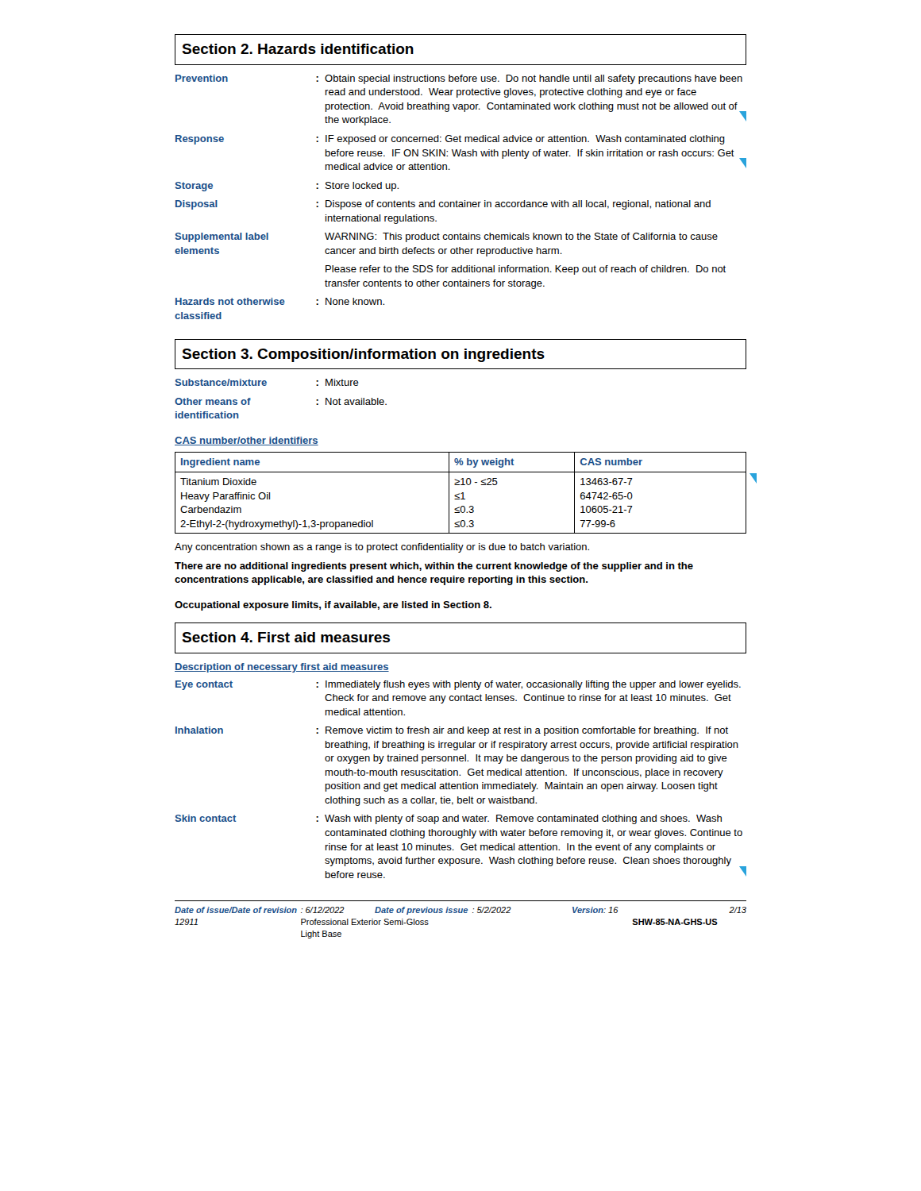Section 2. Hazards identification
| Prevention | : | Obtain special instructions before use. Do not handle until all safety precautions have been read and understood. Wear protective gloves, protective clothing and eye or face protection. Avoid breathing vapor. Contaminated work clothing must not be allowed out of the workplace. |
| Response | : | IF exposed or concerned: Get medical advice or attention. Wash contaminated clothing before reuse. IF ON SKIN: Wash with plenty of water. If skin irritation or rash occurs: Get medical advice or attention. |
| Storage | : | Store locked up. |
| Disposal | : | Dispose of contents and container in accordance with all local, regional, national and international regulations. |
| Supplemental label elements | | WARNING: This product contains chemicals known to the State of California to cause cancer and birth defects or other reproductive harm. Please refer to the SDS for additional information. Keep out of reach of children. Do not transfer contents to other containers for storage. |
| Hazards not otherwise classified | : | None known. |
Section 3. Composition/information on ingredients
| Substance/mixture | : | Mixture |
| Other means of identification | : | Not available. |
CAS number/other identifiers
| Ingredient name | % by weight | CAS number |
| --- | --- | --- |
| Titanium Dioxide Heavy Paraffinic Oil Carbendazim 2-Ethyl-2-(hydroxymethyl)-1,3-propanediol | ≥10 - ≤25 ≤1 ≤0.3 ≤0.3 | 13463-67-7 64742-65-0 10605-21-7 77-99-6 |
Any concentration shown as a range is to protect confidentiality or is due to batch variation.
There are no additional ingredients present which, within the current knowledge of the supplier and in the concentrations applicable, are classified and hence require reporting in this section.
Occupational exposure limits, if available, are listed in Section 8.
Section 4. First aid measures
Description of necessary first aid measures
| Eye contact | : | Immediately flush eyes with plenty of water, occasionally lifting the upper and lower eyelids. Check for and remove any contact lenses. Continue to rinse for at least 10 minutes. Get medical attention. |
| Inhalation | : | Remove victim to fresh air and keep at rest in a position comfortable for breathing. If not breathing, if breathing is irregular or if respiratory arrest occurs, provide artificial respiration or oxygen by trained personnel. It may be dangerous to the person providing aid to give mouth-to-mouth resuscitation. Get medical attention. If unconscious, place in recovery position and get medical attention immediately. Maintain an open airway. Loosen tight clothing such as a collar, tie, belt or waistband. |
| Skin contact | : | Wash with plenty of soap and water. Remove contaminated clothing and shoes. Wash contaminated clothing thoroughly with water before removing it, or wear gloves. Continue to rinse for at least 10 minutes. Get medical attention. In the event of any complaints or symptoms, avoid further exposure. Wash clothing before reuse. Clean shoes thoroughly before reuse. |
| Date of issue/Date of revision | : 6/12/2022 | Date of previous issue | : 5/2/2022 | Version | : 16 | 2/13 |
| 12911 | Professional Exterior Semi-Gloss Light Base | SHW-85-NA-GHS-US |